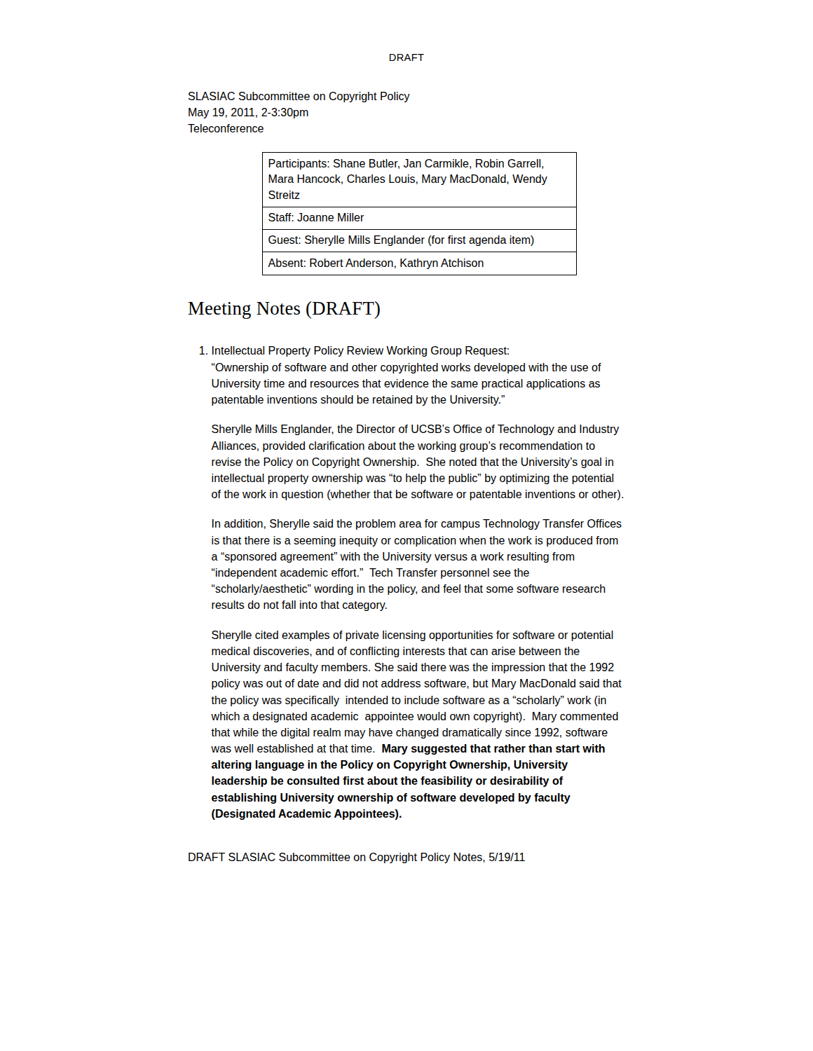DRAFT
SLASIAC Subcommittee on Copyright Policy
May 19, 2011, 2-3:30pm
Teleconference
| Participants: Shane Butler, Jan Carmikle, Robin Garrell, Mara Hancock, Charles Louis, Mary MacDonald, Wendy Streitz |
| Staff: Joanne Miller |
| Guest: Sherylle Mills Englander (for first agenda item) |
| Absent: Robert Anderson, Kathryn Atchison |
Meeting Notes (DRAFT)
Intellectual Property Policy Review Working Group Request:
“Ownership of software and other copyrighted works developed with the use of University time and resources that evidence the same practical applications as patentable inventions should be retained by the University.”
Sherylle Mills Englander, the Director of UCSB’s Office of Technology and Industry Alliances, provided clarification about the working group’s recommendation to revise the Policy on Copyright Ownership. She noted that the University’s goal in intellectual property ownership was “to help the public” by optimizing the potential of the work in question (whether that be software or patentable inventions or other).
In addition, Sherylle said the problem area for campus Technology Transfer Offices is that there is a seeming inequity or complication when the work is produced from a “sponsored agreement” with the University versus a work resulting from “independent academic effort.” Tech Transfer personnel see the “scholarly/aesthetic” wording in the policy, and feel that some software research results do not fall into that category.
Sherylle cited examples of private licensing opportunities for software or potential medical discoveries, and of conflicting interests that can arise between the University and faculty members. She said there was the impression that the 1992 policy was out of date and did not address software, but Mary MacDonald said that the policy was specifically intended to include software as a “scholarly” work (in which a designated academic appointee would own copyright). Mary commented that while the digital realm may have changed dramatically since 1992, software was well established at that time. Mary suggested that rather than start with altering language in the Policy on Copyright Ownership, University leadership be consulted first about the feasibility or desirability of establishing University ownership of software developed by faculty (Designated Academic Appointees).
DRAFT SLASIAC Subcommittee on Copyright Policy Notes, 5/19/11